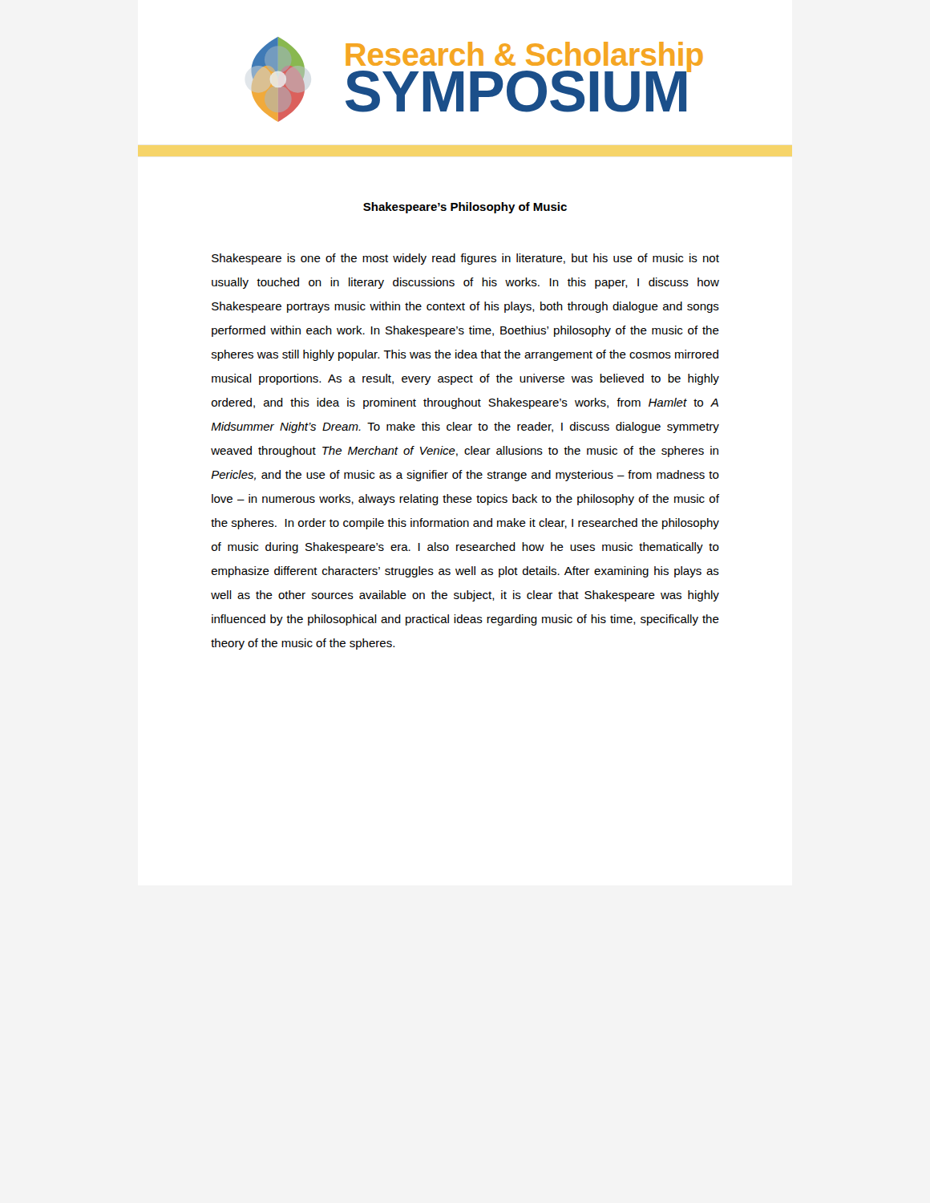Research & Scholarship
SYMPOSIUM
Shakespeare’s Philosophy of Music
Shakespeare is one of the most widely read figures in literature, but his use of music is not usually touched on in literary discussions of his works. In this paper, I discuss how Shakespeare portrays music within the context of his plays, both through dialogue and songs performed within each work. In Shakespeare’s time, Boethius’ philosophy of the music of the spheres was still highly popular. This was the idea that the arrangement of the cosmos mirrored musical proportions. As a result, every aspect of the universe was believed to be highly ordered, and this idea is prominent throughout Shakespeare’s works, from Hamlet to A Midsummer Night’s Dream. To make this clear to the reader, I discuss dialogue symmetry weaved throughout The Merchant of Venice, clear allusions to the music of the spheres in Pericles, and the use of music as a signifier of the strange and mysterious – from madness to love – in numerous works, always relating these topics back to the philosophy of the music of the spheres. In order to compile this information and make it clear, I researched the philosophy of music during Shakespeare’s era. I also researched how he uses music thematically to emphasize different characters’ struggles as well as plot details. After examining his plays as well as the other sources available on the subject, it is clear that Shakespeare was highly influenced by the philosophical and practical ideas regarding music of his time, specifically the theory of the music of the spheres.